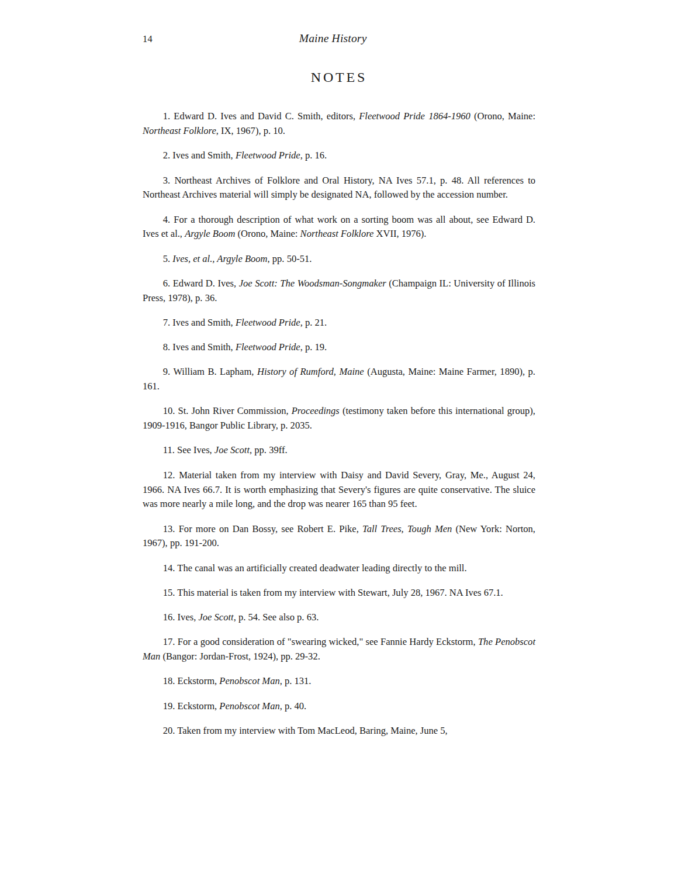14
Maine History
NOTES
Edward D. Ives and David C. Smith, editors, Fleetwood Pride 1864-1960 (Orono, Maine: Northeast Folklore, IX, 1967), p. 10.
Ives and Smith, Fleetwood Pride, p. 16.
Northeast Archives of Folklore and Oral History, NA Ives 57.1, p. 48. All references to Northeast Archives material will simply be designated NA, followed by the accession number.
For a thorough description of what work on a sorting boom was all about, see Edward D. Ives et al., Argyle Boom (Orono, Maine: Northeast Folklore XVII, 1976).
Ives, et al., Argyle Boom, pp. 50-51.
Edward D. Ives, Joe Scott: The Woodsman-Songmaker (Champaign IL: University of Illinois Press, 1978), p. 36.
Ives and Smith, Fleetwood Pride, p. 21.
Ives and Smith, Fleetwood Pride, p. 19.
William B. Lapham, History of Rumford, Maine (Augusta, Maine: Maine Farmer, 1890), p. 161.
St. John River Commission, Proceedings (testimony taken before this international group), 1909-1916, Bangor Public Library, p. 2035.
See Ives, Joe Scott, pp. 39ff.
Material taken from my interview with Daisy and David Severy, Gray, Me., August 24, 1966. NA Ives 66.7. It is worth emphasizing that Severy's figures are quite conservative. The sluice was more nearly a mile long, and the drop was nearer 165 than 95 feet.
For more on Dan Bossy, see Robert E. Pike, Tall Trees, Tough Men (New York: Norton, 1967), pp. 191-200.
The canal was an artificially created deadwater leading directly to the mill.
This material is taken from my interview with Stewart, July 28, 1967. NA Ives 67.1.
Ives, Joe Scott, p. 54. See also p. 63.
For a good consideration of "swearing wicked," see Fannie Hardy Eckstorm, The Penobscot Man (Bangor: Jordan-Frost, 1924), pp. 29-32.
Eckstorm, Penobscot Man, p. 131.
Eckstorm, Penobscot Man, p. 40.
Taken from my interview with Tom MacLeod, Baring, Maine, June 5,